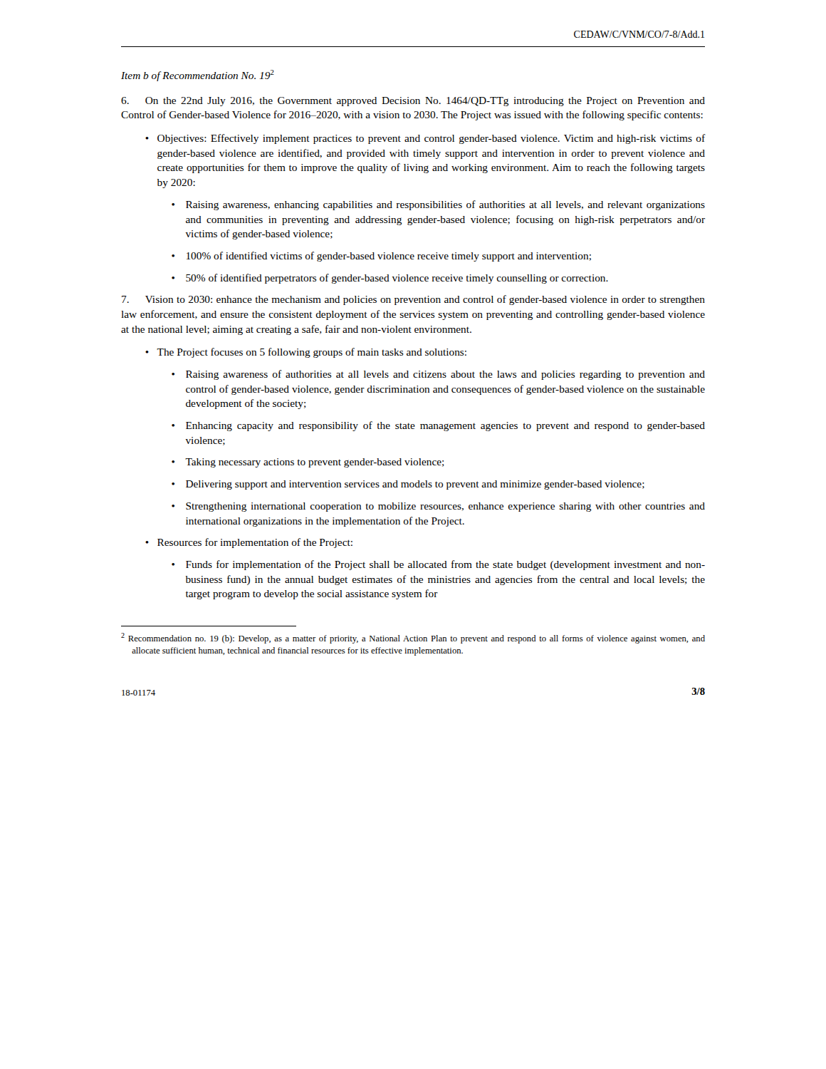CEDAW/C/VNM/CO/7-8/Add.1
Item b of Recommendation No. 192
6. On the 22nd July 2016, the Government approved Decision No. 1464/QD-TTg introducing the Project on Prevention and Control of Gender-based Violence for 2016–2020, with a vision to 2030. The Project was issued with the following specific contents:
Objectives: Effectively implement practices to prevent and control gender-based violence. Victim and high-risk victims of gender-based violence are identified, and provided with timely support and intervention in order to prevent violence and create opportunities for them to improve the quality of living and working environment. Aim to reach the following targets by 2020:
Raising awareness, enhancing capabilities and responsibilities of authorities at all levels, and relevant organizations and communities in preventing and addressing gender-based violence; focusing on high-risk perpetrators and/or victims of gender-based violence;
100% of identified victims of gender-based violence receive timely support and intervention;
50% of identified perpetrators of gender-based violence receive timely counselling or correction.
7. Vision to 2030: enhance the mechanism and policies on prevention and control of gender-based violence in order to strengthen law enforcement, and ensure the consistent deployment of the services system on preventing and controlling gender-based violence at the national level; aiming at creating a safe, fair and non-violent environment.
The Project focuses on 5 following groups of main tasks and solutions:
Raising awareness of authorities at all levels and citizens about the laws and policies regarding to prevention and control of gender-based violence, gender discrimination and consequences of gender-based violence on the sustainable development of the society;
Enhancing capacity and responsibility of the state management agencies to prevent and respond to gender-based violence;
Taking necessary actions to prevent gender-based violence;
Delivering support and intervention services and models to prevent and minimize gender-based violence;
Strengthening international cooperation to mobilize resources, enhance experience sharing with other countries and international organizations in the implementation of the Project.
Resources for implementation of the Project:
Funds for implementation of the Project shall be allocated from the state budget (development investment and non-business fund) in the annual budget estimates of the ministries and agencies from the central and local levels; the target program to develop the social assistance system for
2 Recommendation no. 19 (b): Develop, as a matter of priority, a National Action Plan to prevent and respond to all forms of violence against women, and allocate sufficient human, technical and financial resources for its effective implementation.
18-01174 3/8